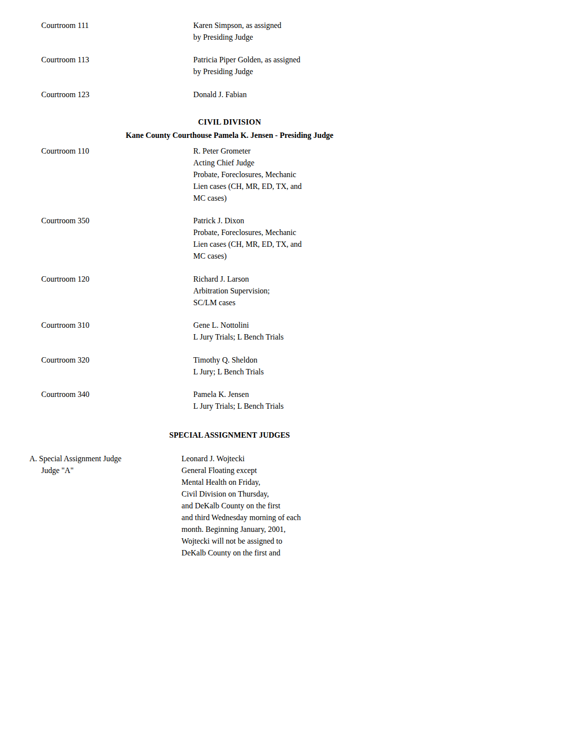Courtroom 111
Karen Simpson, as assigned
by Presiding Judge
Courtroom 113
Patricia Piper Golden, as assigned
by Presiding Judge
Courtroom 123
Donald J. Fabian
CIVIL DIVISION
Kane County Courthouse Pamela K. Jensen - Presiding Judge
Courtroom 110
R. Peter Grometer
Acting Chief Judge
Probate, Foreclosures, Mechanic
Lien cases (CH, MR, ED, TX, and
MC cases)
Courtroom 350
Patrick J. Dixon
Probate, Foreclosures, Mechanic
Lien cases (CH, MR, ED, TX, and
MC cases)
Courtroom 120
Richard J. Larson
Arbitration Supervision;
SC/LM cases
Courtroom 310
Gene L. Nottolini
L Jury Trials; L Bench Trials
Courtroom 320
Timothy Q. Sheldon
L Jury; L Bench Trials
Courtroom 340
Pamela K. Jensen
L Jury Trials; L Bench Trials
SPECIAL ASSIGNMENT JUDGES
A. Special Assignment Judge
Judge "A"
Leonard J. Wojtecki
General Floating except
Mental Health on Friday,
Civil Division on Thursday,
and DeKalb County on the first
and third Wednesday morning of each
month. Beginning January, 2001,
Wojtecki will not be assigned to
DeKalb County on the first and